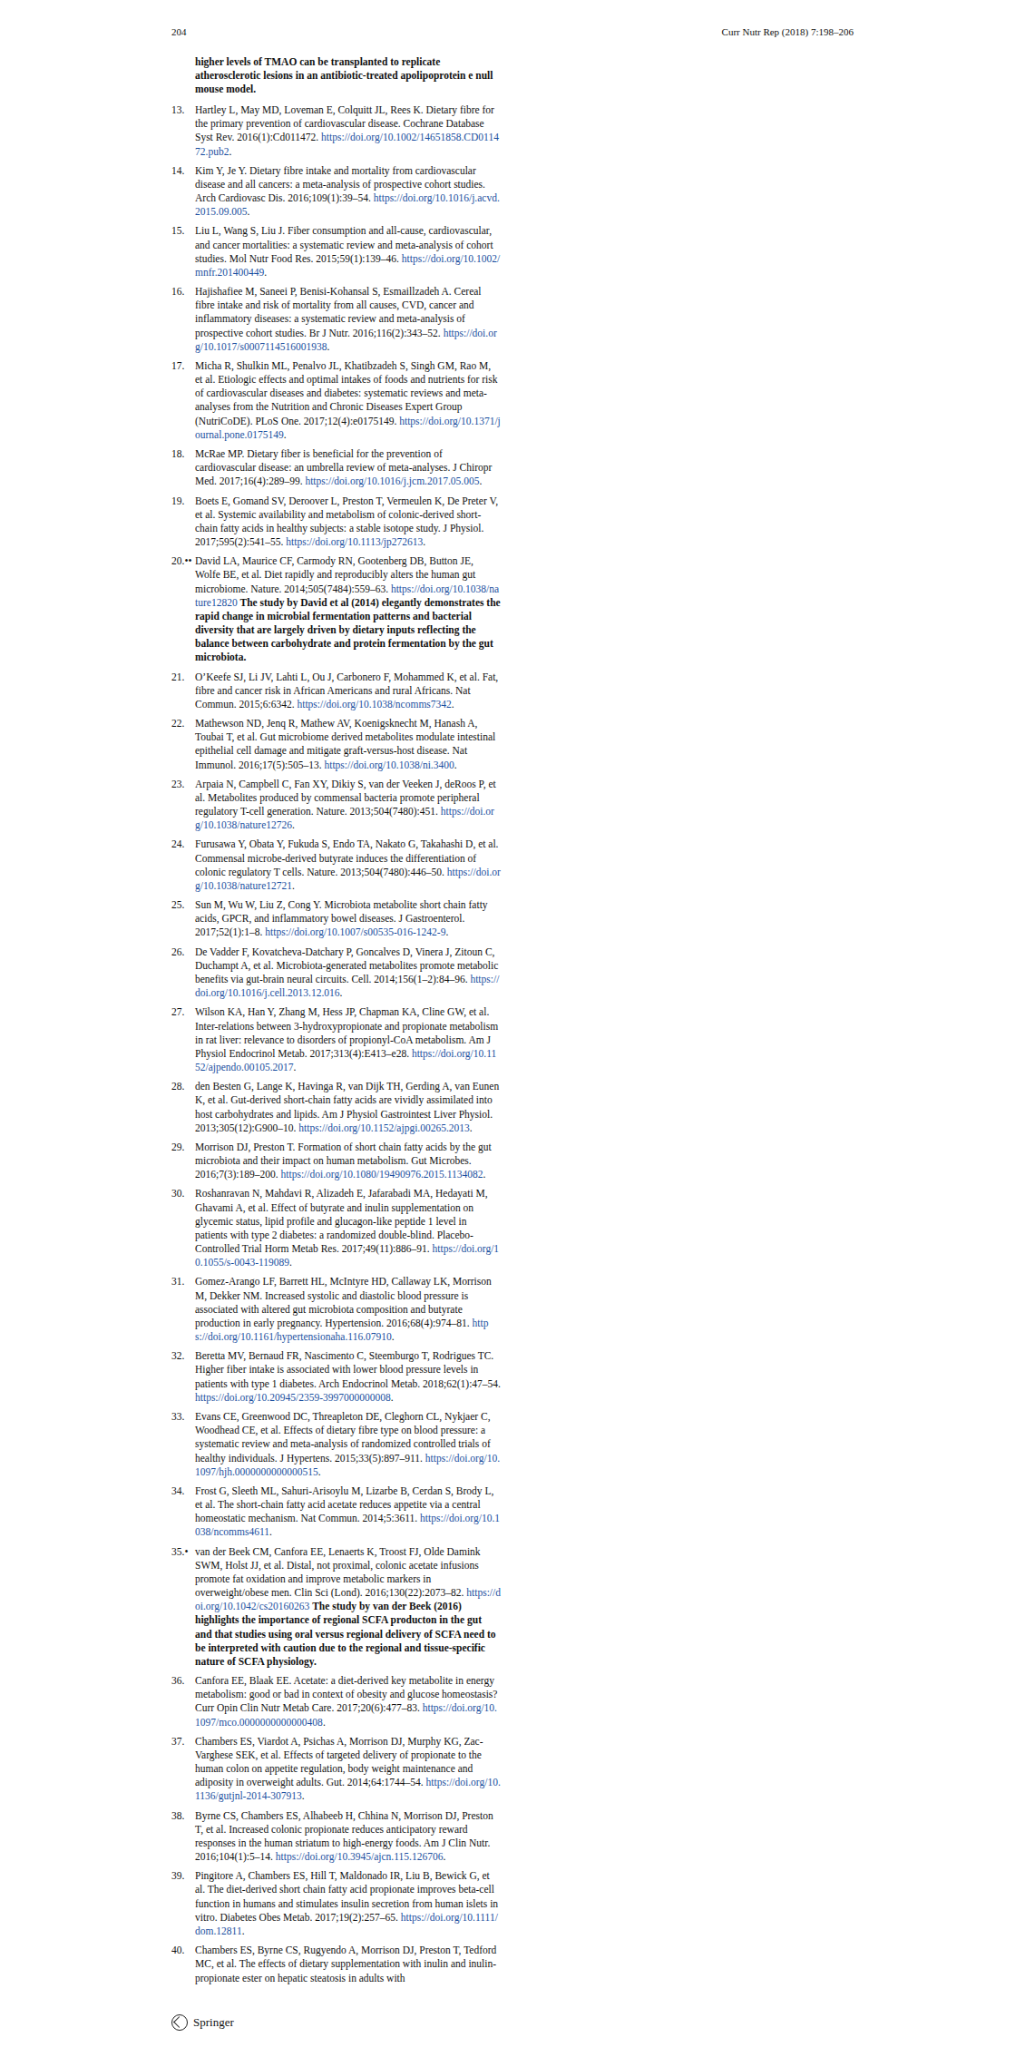204 Curr Nutr Rep (2018) 7:198–206
higher levels of TMAO can be transplanted to replicate atherosclerotic lesions in an antibiotic-treated apolipoprotein e null mouse model.
13. Hartley L, May MD, Loveman E, Colquitt JL, Rees K. Dietary fibre for the primary prevention of cardiovascular disease. Cochrane Database Syst Rev. 2016(1):Cd011472. https://doi.org/10.1002/14651858.CD011472.pub2.
14. Kim Y, Je Y. Dietary fibre intake and mortality from cardiovascular disease and all cancers: a meta-analysis of prospective cohort studies. Arch Cardiovasc Dis. 2016;109(1):39–54. https://doi.org/10.1016/j.acvd.2015.09.005.
15. Liu L, Wang S, Liu J. Fiber consumption and all-cause, cardiovascular, and cancer mortalities: a systematic review and meta-analysis of cohort studies. Mol Nutr Food Res. 2015;59(1):139–46. https://doi.org/10.1002/mnfr.201400449.
16. Hajishafiee M, Saneei P, Benisi-Kohansal S, Esmaillzadeh A. Cereal fibre intake and risk of mortality from all causes, CVD, cancer and inflammatory diseases: a systematic review and meta-analysis of prospective cohort studies. Br J Nutr. 2016;116(2):343–52. https://doi.org/10.1017/s0007114516001938.
17. Micha R, Shulkin ML, Penalvo JL, Khatibzadeh S, Singh GM, Rao M, et al. Etiologic effects and optimal intakes of foods and nutrients for risk of cardiovascular diseases and diabetes: systematic reviews and meta-analyses from the Nutrition and Chronic Diseases Expert Group (NutriCoDE). PLoS One. 2017;12(4):e0175149. https://doi.org/10.1371/journal.pone.0175149.
18. McRae MP. Dietary fiber is beneficial for the prevention of cardiovascular disease: an umbrella review of meta-analyses. J Chiropr Med. 2017;16(4):289–99. https://doi.org/10.1016/j.jcm.2017.05.005.
19. Boets E, Gomand SV, Deroover L, Preston T, Vermeulen K, De Preter V, et al. Systemic availability and metabolism of colonic-derived short-chain fatty acids in healthy subjects: a stable isotope study. J Physiol. 2017;595(2):541–55. https://doi.org/10.1113/jp272613.
20.••David LA, Maurice CF, Carmody RN, Gootenberg DB, Button JE, Wolfe BE, et al. Diet rapidly and reproducibly alters the human gut microbiome. Nature. 2014;505(7484):559–63. https://doi.org/10.1038/nature12820 The study by David et al (2014) elegantly demonstrates the rapid change in microbial fermentation patterns and bacterial diversity that are largely driven by dietary inputs reflecting the balance between carbohydrate and protein fermentation by the gut microbiota.
21. O’Keefe SJ, Li JV, Lahti L, Ou J, Carbonero F, Mohammed K, et al. Fat, fibre and cancer risk in African Americans and rural Africans. Nat Commun. 2015;6:6342. https://doi.org/10.1038/ncomms7342.
22. Mathewson ND, Jenq R, Mathew AV, Koenigsknecht M, Hanash A, Toubai T, et al. Gut microbiome derived metabolites modulate intestinal epithelial cell damage and mitigate graft-versus-host disease. Nat Immunol. 2016;17(5):505–13. https://doi.org/10.1038/ni.3400.
23. Arpaia N, Campbell C, Fan XY, Dikiy S, van der Veeken J, deRoos P, et al. Metabolites produced by commensal bacteria promote peripheral regulatory T-cell generation. Nature. 2013;504(7480):451. https://doi.org/10.1038/nature12726.
24. Furusawa Y, Obata Y, Fukuda S, Endo TA, Nakato G, Takahashi D, et al. Commensal microbe-derived butyrate induces the differentiation of colonic regulatory T cells. Nature. 2013;504(7480):446–50. https://doi.org/10.1038/nature12721.
25. Sun M, Wu W, Liu Z, Cong Y. Microbiota metabolite short chain fatty acids, GPCR, and inflammatory bowel diseases. J Gastroenterol. 2017;52(1):1–8. https://doi.org/10.1007/s00535-016-1242-9.
26. De Vadder F, Kovatcheva-Datchary P, Goncalves D, Vinera J, Zitoun C, Duchampt A, et al. Microbiota-generated metabolites promote metabolic benefits via gut-brain neural circuits. Cell. 2014;156(1–2):84–96. https://doi.org/10.1016/j.cell.2013.12.016.
27. Wilson KA, Han Y, Zhang M, Hess JP, Chapman KA, Cline GW, et al. Inter-relations between 3-hydroxypropionate and propionate metabolism in rat liver: relevance to disorders of propionyl-CoA metabolism. Am J Physiol Endocrinol Metab. 2017;313(4):E413–e28. https://doi.org/10.1152/ajpendo.00105.2017.
28. den Besten G, Lange K, Havinga R, van Dijk TH, Gerding A, van Eunen K, et al. Gut-derived short-chain fatty acids are vividly assimilated into host carbohydrates and lipids. Am J Physiol Gastrointest Liver Physiol. 2013;305(12):G900–10. https://doi.org/10.1152/ajpgi.00265.2013.
29. Morrison DJ, Preston T. Formation of short chain fatty acids by the gut microbiota and their impact on human metabolism. Gut Microbes. 2016;7(3):189–200. https://doi.org/10.1080/19490976.2015.1134082.
30. Roshanravan N, Mahdavi R, Alizadeh E, Jafarabadi MA, Hedayati M, Ghavami A, et al. Effect of butyrate and inulin supplementation on glycemic status, lipid profile and glucagon-like peptide 1 level in patients with type 2 diabetes: a randomized double-blind. Placebo-Controlled Trial Horm Metab Res. 2017;49(11):886–91. https://doi.org/10.1055/s-0043-119089.
31. Gomez-Arango LF, Barrett HL, McIntyre HD, Callaway LK, Morrison M, Dekker NM. Increased systolic and diastolic blood pressure is associated with altered gut microbiota composition and butyrate production in early pregnancy. Hypertension. 2016;68(4):974–81. https://doi.org/10.1161/hypertensionaha.116.07910.
32. Beretta MV, Bernaud FR, Nascimento C, Steemburgo T, Rodrigues TC. Higher fiber intake is associated with lower blood pressure levels in patients with type 1 diabetes. Arch Endocrinol Metab. 2018;62(1):47–54. https://doi.org/10.20945/2359-3997000000008.
33. Evans CE, Greenwood DC, Threapleton DE, Cleghorn CL, Nykjaer C, Woodhead CE, et al. Effects of dietary fibre type on blood pressure: a systematic review and meta-analysis of randomized controlled trials of healthy individuals. J Hypertens. 2015;33(5):897–911. https://doi.org/10.1097/hjh.0000000000000515.
34. Frost G, Sleeth ML, Sahuri-Arisoylu M, Lizarbe B, Cerdan S, Brody L, et al. The short-chain fatty acid acetate reduces appetite via a central homeostatic mechanism. Nat Commun. 2014;5:3611. https://doi.org/10.1038/ncomms4611.
35.•van der Beek CM, Canfora EE, Lenaerts K, Troost FJ, Olde Damink SWM, Holst JJ, et al. Distal, not proximal, colonic acetate infusions promote fat oxidation and improve metabolic markers in overweight/obese men. Clin Sci (Lond). 2016;130(22):2073–82. https://doi.org/10.1042/cs20160263 The study by van der Beek (2016) highlights the importance of regional SCFA producton in the gut and that studies using oral versus regional delivery of SCFA need to be interpreted with caution due to the regional and tissue-specific nature of SCFA physiology.
36. Canfora EE, Blaak EE. Acetate: a diet-derived key metabolite in energy metabolism: good or bad in context of obesity and glucose homeostasis? Curr Opin Clin Nutr Metab Care. 2017;20(6):477–83. https://doi.org/10.1097/mco.0000000000000408.
37. Chambers ES, Viardot A, Psichas A, Morrison DJ, Murphy KG, Zac-Varghese SEK, et al. Effects of targeted delivery of propionate to the human colon on appetite regulation, body weight maintenance and adiposity in overweight adults. Gut. 2014;64:1744–54. https://doi.org/10.1136/gutjnl-2014-307913.
38. Byrne CS, Chambers ES, Alhabeeb H, Chhina N, Morrison DJ, Preston T, et al. Increased colonic propionate reduces anticipatory reward responses in the human striatum to high-energy foods. Am J Clin Nutr. 2016;104(1):5–14. https://doi.org/10.3945/ajcn.115.126706.
39. Pingitore A, Chambers ES, Hill T, Maldonado IR, Liu B, Bewick G, et al. The diet-derived short chain fatty acid propionate improves beta-cell function in humans and stimulates insulin secretion from human islets in vitro. Diabetes Obes Metab. 2017;19(2):257–65. https://doi.org/10.1111/dom.12811.
40. Chambers ES, Byrne CS, Rugyendo A, Morrison DJ, Preston T, Tedford MC, et al. The effects of dietary supplementation with inulin and inulin-propionate ester on hepatic steatosis in adults with
Springer